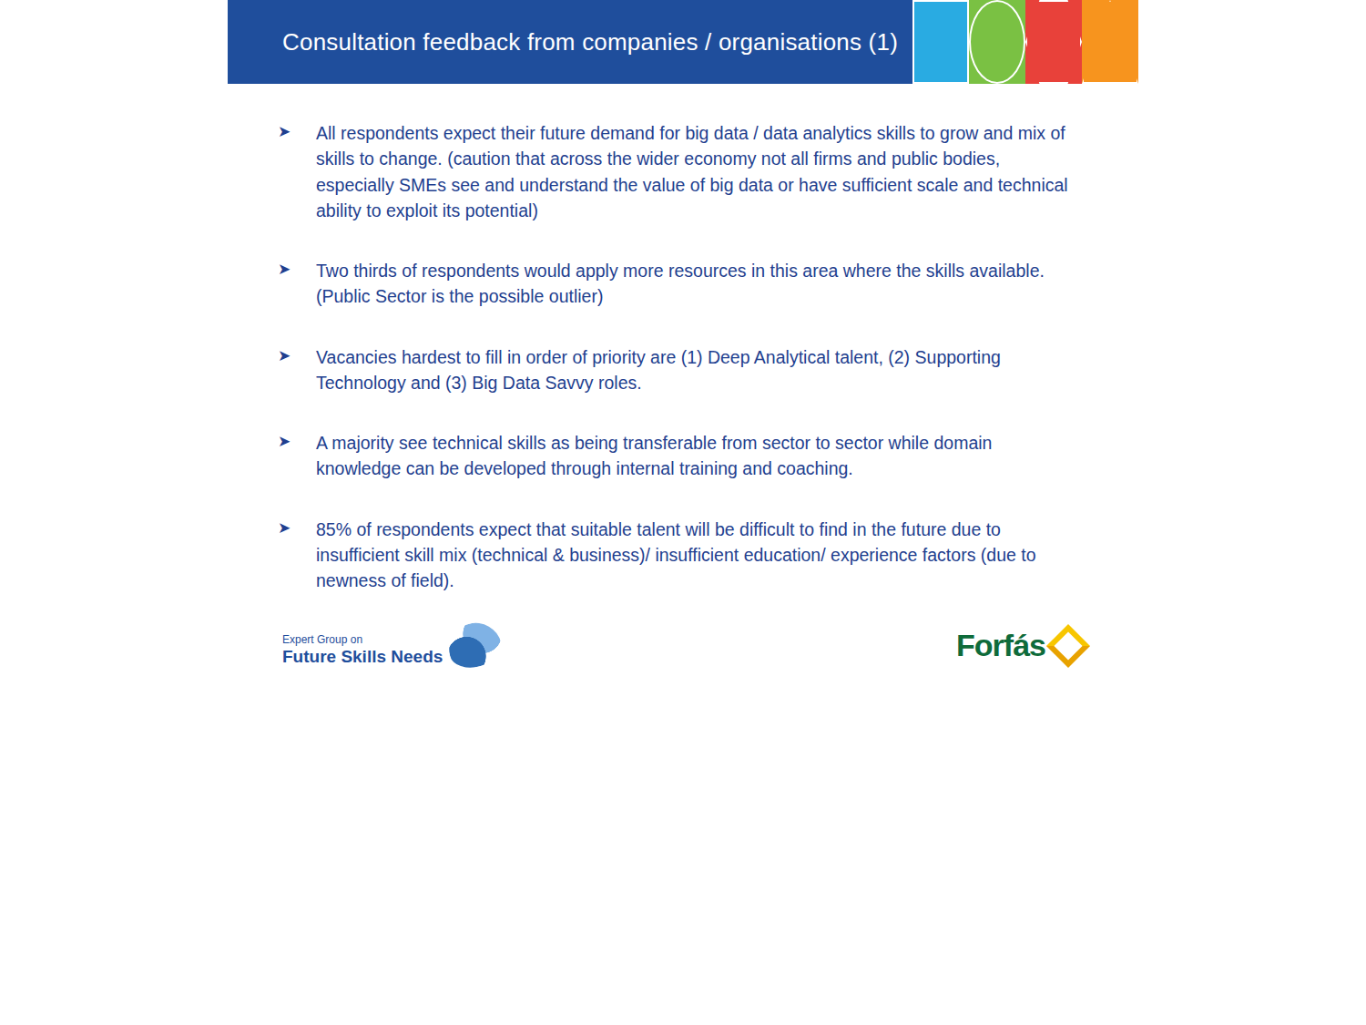Consultation feedback from companies / organisations (1)
All respondents expect their future demand for big data / data analytics skills to grow and mix of skills to change. (caution that across the wider economy not all firms and public bodies, especially SMEs see and understand the value of big data or have sufficient scale and technical ability to exploit its potential)
Two thirds of respondents would apply more resources in this area where the skills available. (Public Sector is the possible outlier)
Vacancies hardest to fill in order of priority are (1) Deep Analytical talent, (2) Supporting Technology and (3) Big Data Savvy roles.
A majority see technical skills as being transferable from sector to sector while domain knowledge can be developed through internal training and coaching.
85% of respondents expect that suitable talent will be difficult to find in the future due to insufficient skill mix (technical & business)/ insufficient education/ experience factors (due to newness of field).
Expert Group on Future Skills Needs
Forfás